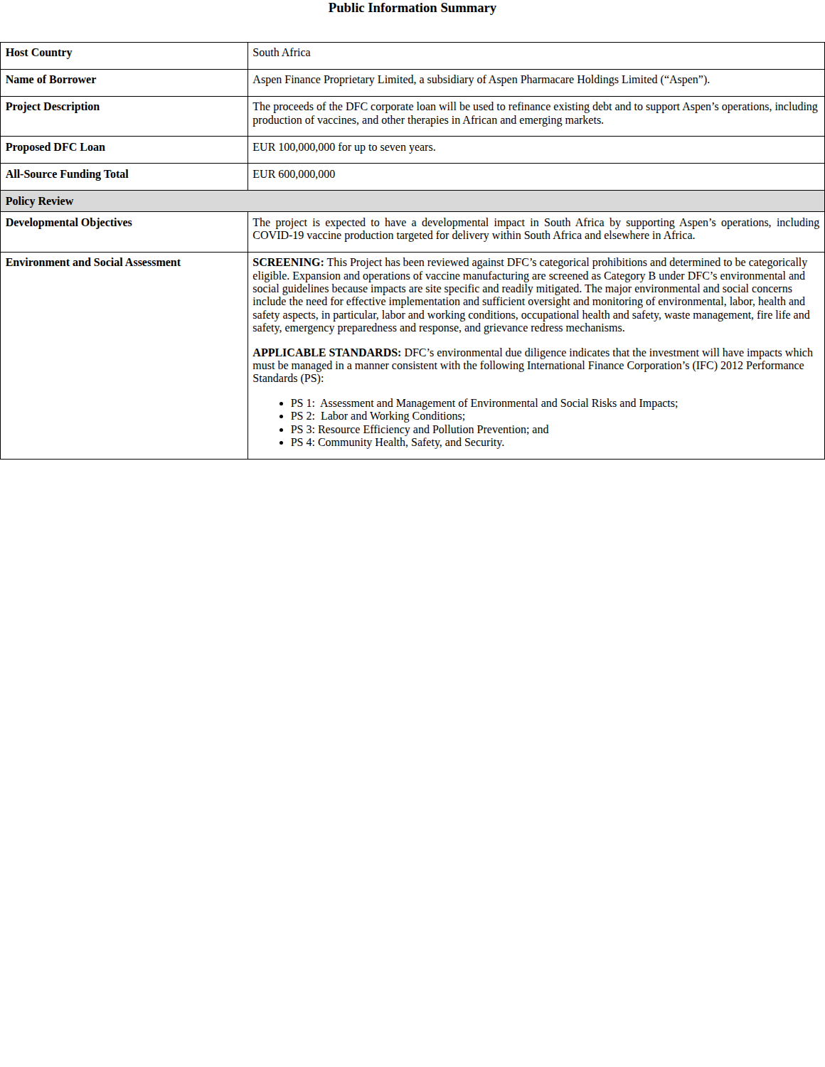Public Information Summary
| Host Country | South Africa |
| Name of Borrower | Aspen Finance Proprietary Limited, a subsidiary of Aspen Pharmacare Holdings Limited (“Aspen”). |
| Project Description | The proceeds of the DFC corporate loan will be used to refinance existing debt and to support Aspen’s operations, including production of vaccines, and other therapies in African and emerging markets. |
| Proposed DFC Loan | EUR 100,000,000 for up to seven years. |
| All-Source Funding Total | EUR 600,000,000 |
| Policy Review |
| Developmental Objectives | The project is expected to have a developmental impact in South Africa by supporting Aspen’s operations, including COVID-19 vaccine production targeted for delivery within South Africa and elsewhere in Africa. |
| Environment and Social Assessment | SCREENING: This Project has been reviewed against DFC’s categorical prohibitions and determined to be categorically eligible. Expansion and operations of vaccine manufacturing are screened as Category B under DFC’s environmental and social guidelines because impacts are site specific and readily mitigated. The major environmental and social concerns include the need for effective implementation and sufficient oversight and monitoring of environmental, labor, health and safety aspects, in particular, labor and working conditions, occupational health and safety, waste management, fire life and safety, emergency preparedness and response, and grievance redress mechanisms. APPLICABLE STANDARDS: DFC’s environmental due diligence indicates that the investment will have impacts which must be managed in a manner consistent with the following International Finance Corporation’s (IFC) 2012 Performance Standards (PS): PS 1: Assessment and Management of Environmental and Social Risks and Impacts; PS 2: Labor and Working Conditions; PS 3: Resource Efficiency and Pollution Prevention; and PS 4: Community Health, Safety, and Security. |